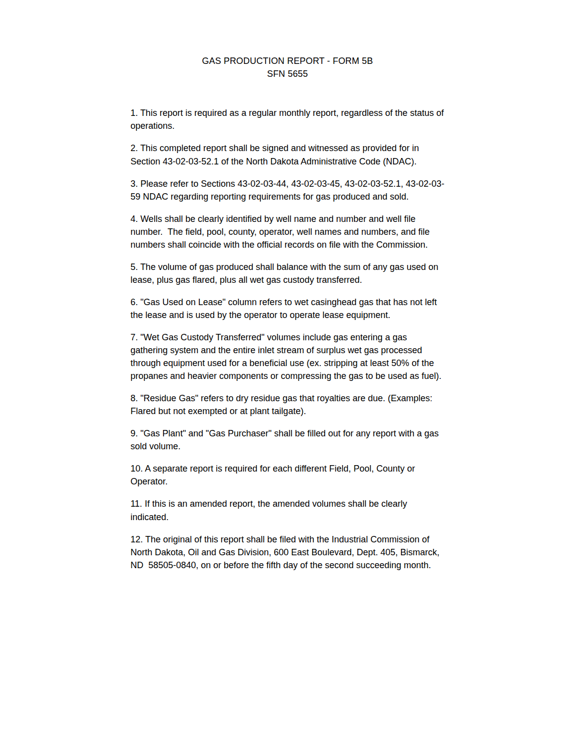GAS PRODUCTION REPORT - FORM 5B SFN 5655
1. This report is required as a regular monthly report, regardless of the status of operations.
2. This completed report shall be signed and witnessed as provided for in Section 43-02-03-52.1 of the North Dakota Administrative Code (NDAC).
3. Please refer to Sections 43-02-03-44, 43-02-03-45, 43-02-03-52.1, 43-02-03-59 NDAC regarding reporting requirements for gas produced and sold.
4. Wells shall be clearly identified by well name and number and well file number. The field, pool, county, operator, well names and numbers, and file numbers shall coincide with the official records on file with the Commission.
5. The volume of gas produced shall balance with the sum of any gas used on lease, plus gas flared, plus all wet gas custody transferred.
6. "Gas Used on Lease" column refers to wet casinghead gas that has not left the lease and is used by the operator to operate lease equipment.
7. "Wet Gas Custody Transferred" volumes include gas entering a gas gathering system and the entire inlet stream of surplus wet gas processed through equipment used for a beneficial use (ex. stripping at least 50% of the propanes and heavier components or compressing the gas to be used as fuel).
8. "Residue Gas" refers to dry residue gas that royalties are due. (Examples: Flared but not exempted or at plant tailgate).
9. "Gas Plant" and "Gas Purchaser" shall be filled out for any report with a gas sold volume.
10. A separate report is required for each different Field, Pool, County or Operator.
11. If this is an amended report, the amended volumes shall be clearly indicated.
12. The original of this report shall be filed with the Industrial Commission of North Dakota, Oil and Gas Division, 600 East Boulevard, Dept. 405, Bismarck, ND 58505-0840, on or before the fifth day of the second succeeding month.